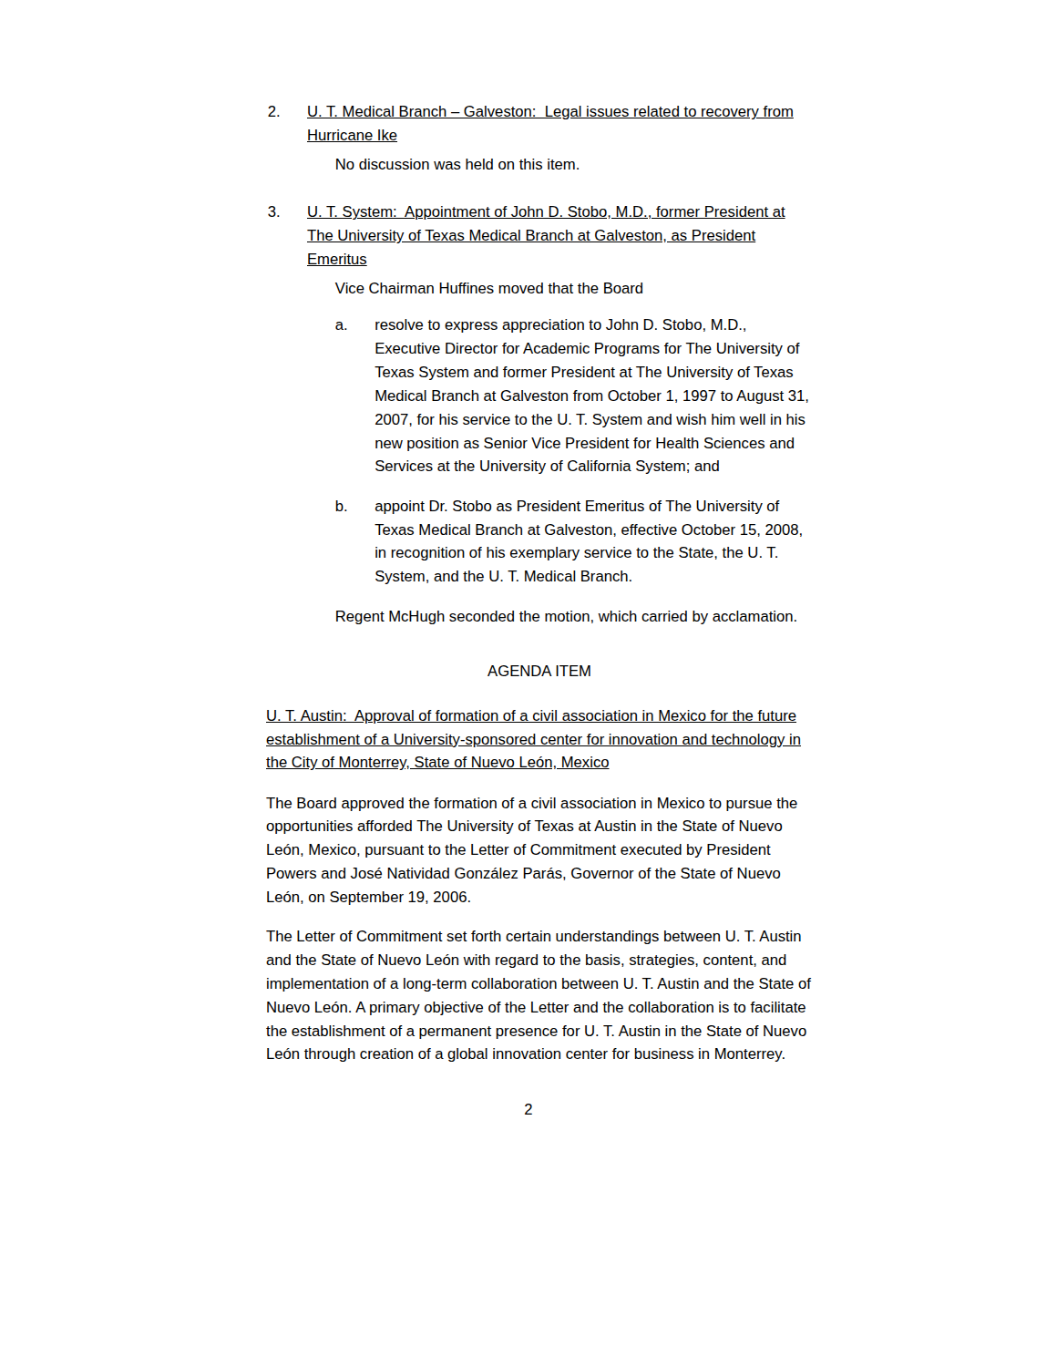2.
U. T. Medical Branch – Galveston: Legal issues related to recovery from Hurricane Ike
No discussion was held on this item.
3.
U. T. System: Appointment of John D. Stobo, M.D., former President at The University of Texas Medical Branch at Galveston, as President Emeritus
Vice Chairman Huffines moved that the Board
a.
resolve to express appreciation to John D. Stobo, M.D., Executive Director for Academic Programs for The University of Texas System and former President at The University of Texas Medical Branch at Galveston from October 1, 1997 to August 31, 2007, for his service to the U. T. System and wish him well in his new position as Senior Vice President for Health Sciences and Services at the University of California System; and
b.
appoint Dr. Stobo as President Emeritus of The University of Texas Medical Branch at Galveston, effective October 15, 2008, in recognition of his exemplary service to the State, the U. T. System, and the U. T. Medical Branch.
Regent McHugh seconded the motion, which carried by acclamation.
AGENDA ITEM
U. T. Austin: Approval of formation of a civil association in Mexico for the future establishment of a University-sponsored center for innovation and technology in the City of Monterrey, State of Nuevo León, Mexico
The Board approved the formation of a civil association in Mexico to pursue the opportunities afforded The University of Texas at Austin in the State of Nuevo León, Mexico, pursuant to the Letter of Commitment executed by President Powers and José Natividad González Parás, Governor of the State of Nuevo León, on September 19, 2006.
The Letter of Commitment set forth certain understandings between U. T. Austin and the State of Nuevo León with regard to the basis, strategies, content, and implementation of a long-term collaboration between U. T. Austin and the State of Nuevo León. A primary objective of the Letter and the collaboration is to facilitate the establishment of a permanent presence for U. T. Austin in the State of Nuevo León through creation of a global innovation center for business in Monterrey.
2